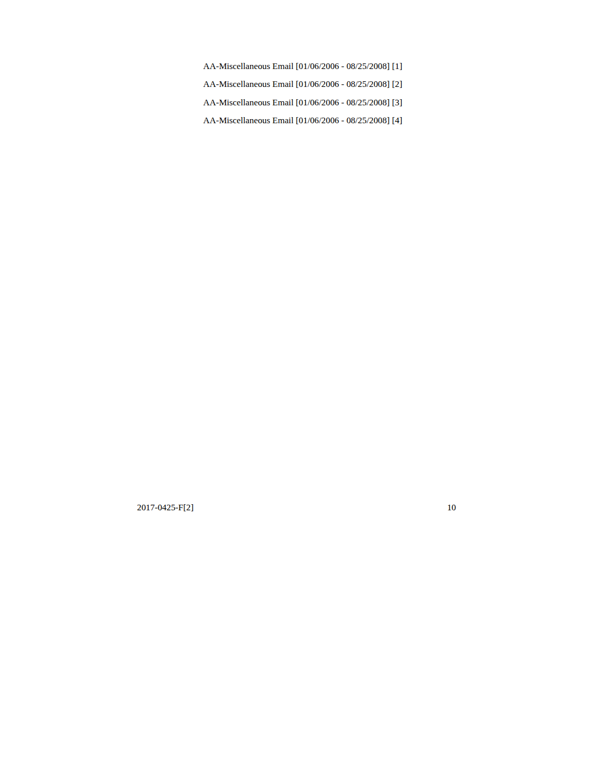AA-Miscellaneous Email [01/06/2006 - 08/25/2008] [1]
AA-Miscellaneous Email [01/06/2006 - 08/25/2008] [2]
AA-Miscellaneous Email [01/06/2006 - 08/25/2008] [3]
AA-Miscellaneous Email [01/06/2006 - 08/25/2008] [4]
2017-0425-F[2] 10